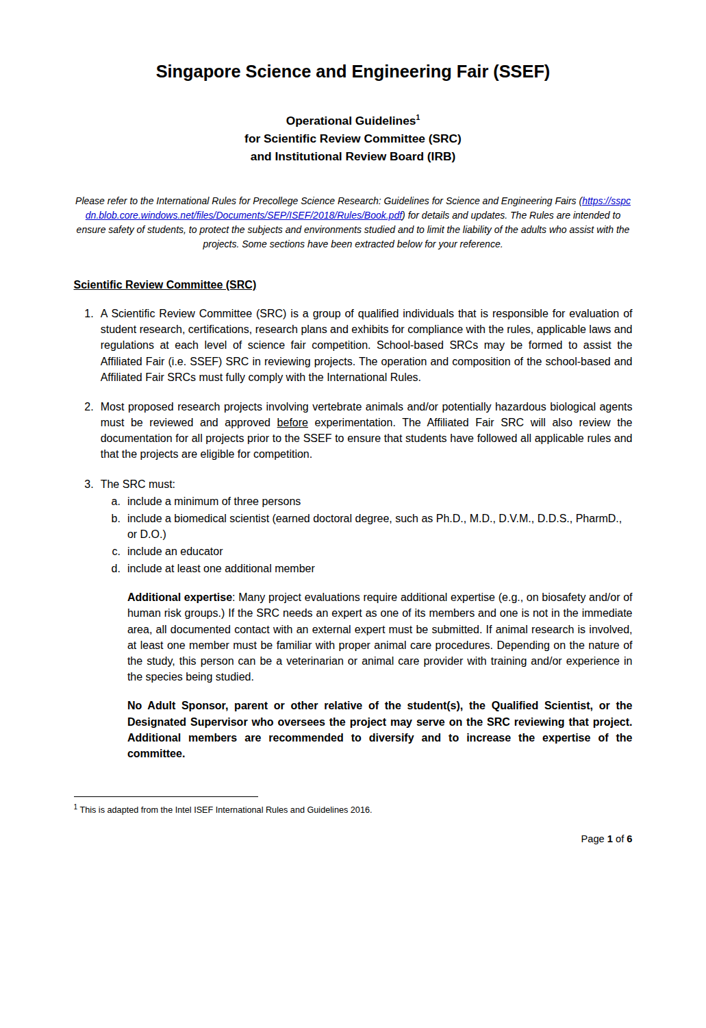Singapore Science and Engineering Fair (SSEF)
Operational Guidelines1
for Scientific Review Committee (SRC)
and Institutional Review Board (IRB)
Please refer to the International Rules for Precollege Science Research: Guidelines for Science and Engineering Fairs (https://sspcdn.blob.core.windows.net/files/Documents/SEP/ISEF/2018/Rules/Book.pdf) for details and updates. The Rules are intended to ensure safety of students, to protect the subjects and environments studied and to limit the liability of the adults who assist with the projects. Some sections have been extracted below for your reference.
Scientific Review Committee (SRC)
A Scientific Review Committee (SRC) is a group of qualified individuals that is responsible for evaluation of student research, certifications, research plans and exhibits for compliance with the rules, applicable laws and regulations at each level of science fair competition. School-based SRCs may be formed to assist the Affiliated Fair (i.e. SSEF) SRC in reviewing projects. The operation and composition of the school-based and Affiliated Fair SRCs must fully comply with the International Rules.
Most proposed research projects involving vertebrate animals and/or potentially hazardous biological agents must be reviewed and approved before experimentation. The Affiliated Fair SRC will also review the documentation for all projects prior to the SSEF to ensure that students have followed all applicable rules and that the projects are eligible for competition.
The SRC must:
include a minimum of three persons
include a biomedical scientist (earned doctoral degree, such as Ph.D., M.D., D.V.M., D.D.S., PharmD., or D.O.)
include an educator
include at least one additional member
Additional expertise: Many project evaluations require additional expertise (e.g., on biosafety and/or of human risk groups.) If the SRC needs an expert as one of its members and one is not in the immediate area, all documented contact with an external expert must be submitted. If animal research is involved, at least one member must be familiar with proper animal care procedures. Depending on the nature of the study, this person can be a veterinarian or animal care provider with training and/or experience in the species being studied.
No Adult Sponsor, parent or other relative of the student(s), the Qualified Scientist, or the Designated Supervisor who oversees the project may serve on the SRC reviewing that project. Additional members are recommended to diversify and to increase the expertise of the committee.
1 This is adapted from the Intel ISEF International Rules and Guidelines 2016.
Page 1 of 6